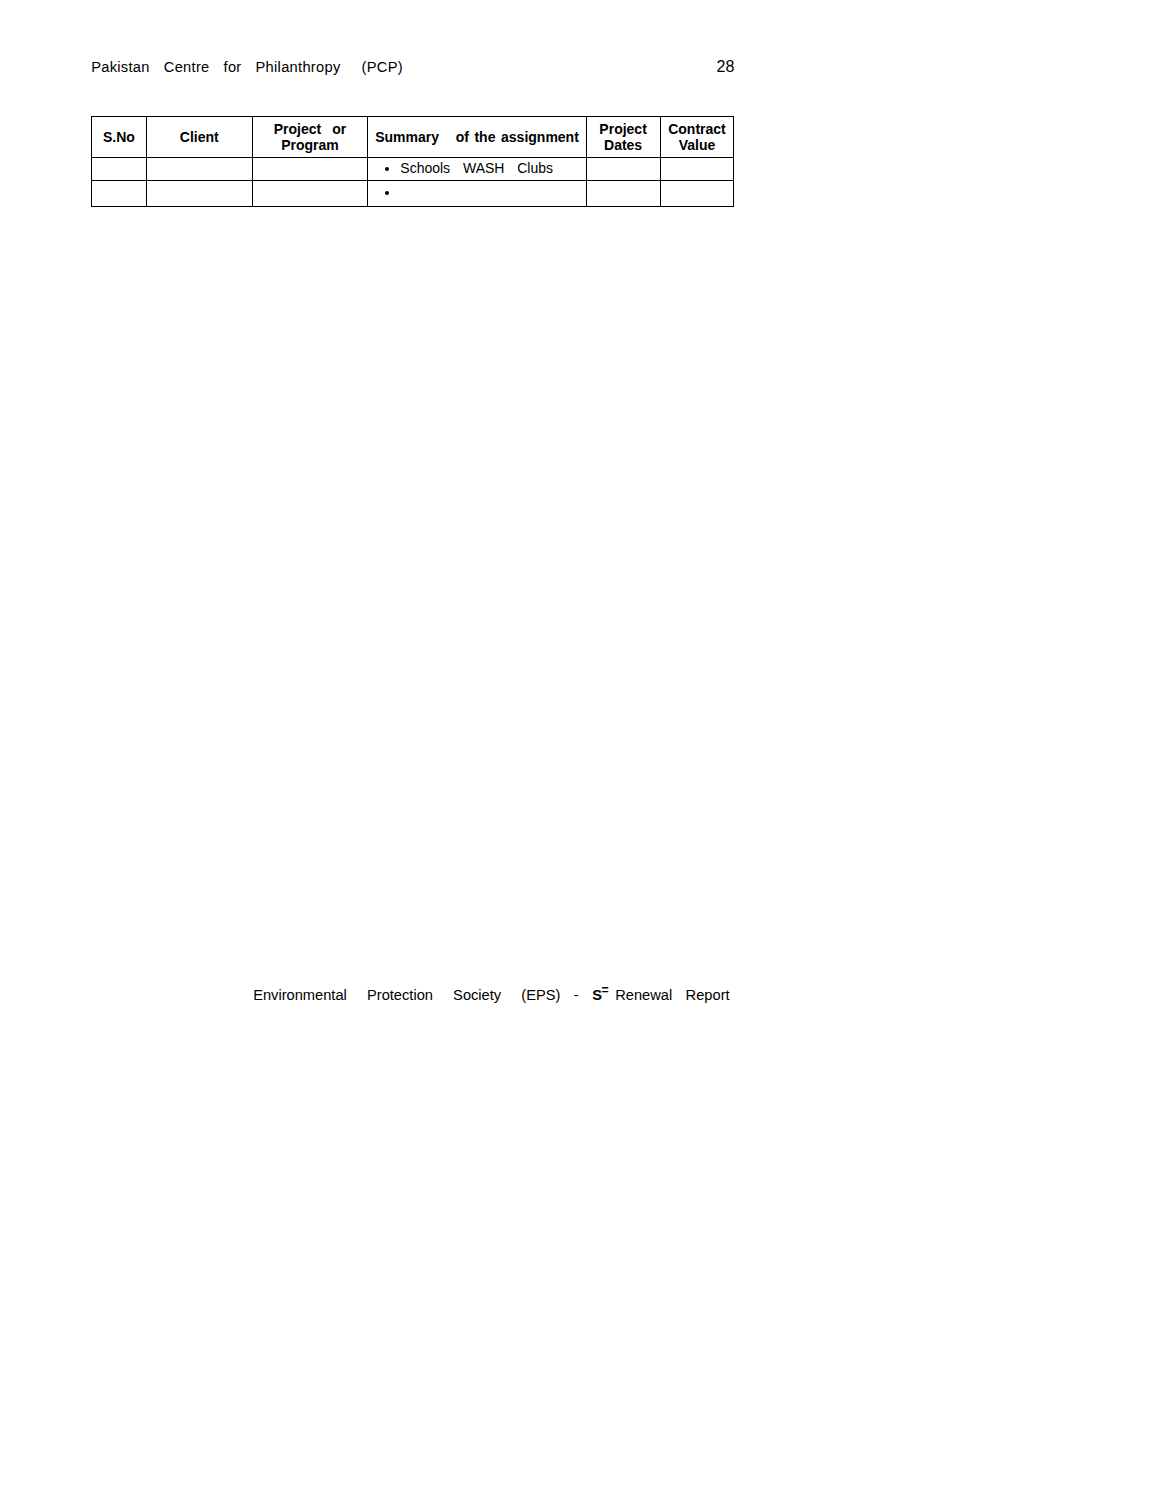Pakistan Centre for Philanthropy (PCP)
28
| S.No | Client | Project or Program | Summary of the assignment | Project Dates | Contract Value |
| --- | --- | --- | --- | --- | --- |
| | | | Schools WASH Clubs | | |
Environmental Protection Society (EPS) - S= Renewal Report